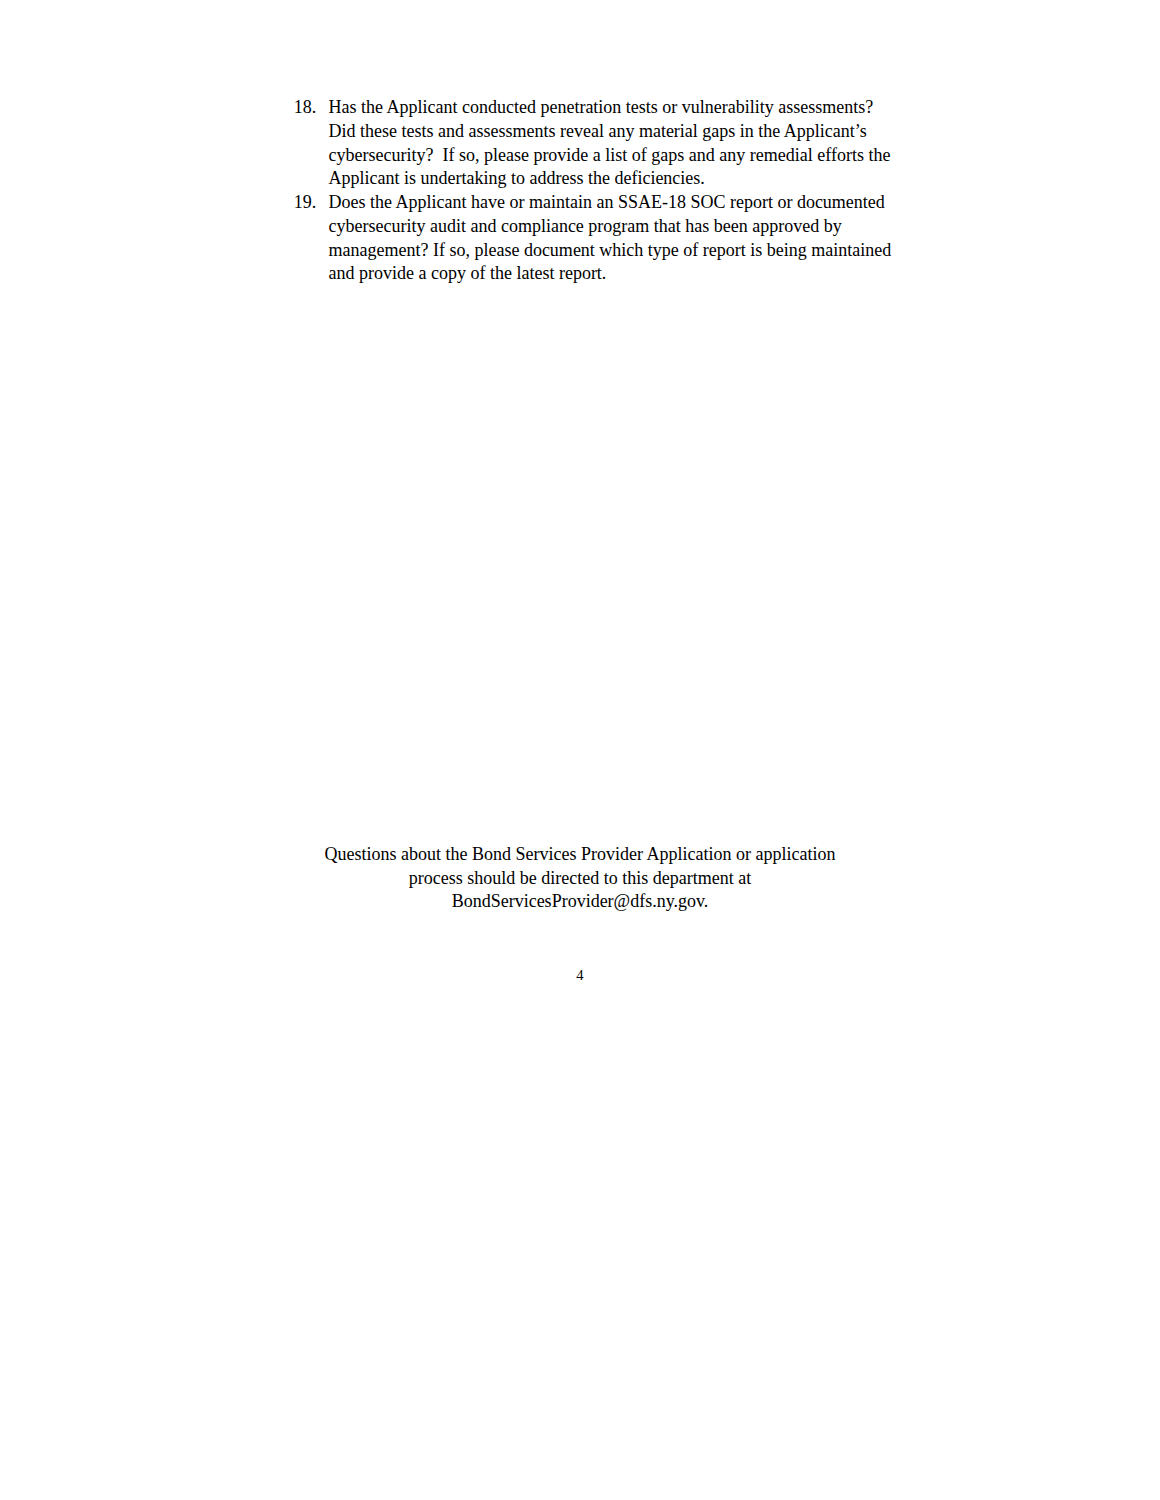Has the Applicant conducted penetration tests or vulnerability assessments? Did these tests and assessments reveal any material gaps in the Applicant’s cybersecurity? If so, please provide a list of gaps and any remedial efforts the Applicant is undertaking to address the deficiencies.
Does the Applicant have or maintain an SSAE-18 SOC report or documented cybersecurity audit and compliance program that has been approved by management? If so, please document which type of report is being maintained and provide a copy of the latest report.
Questions about the Bond Services Provider Application or application process should be directed to this department at BondServicesProvider@dfs.ny.gov.
4